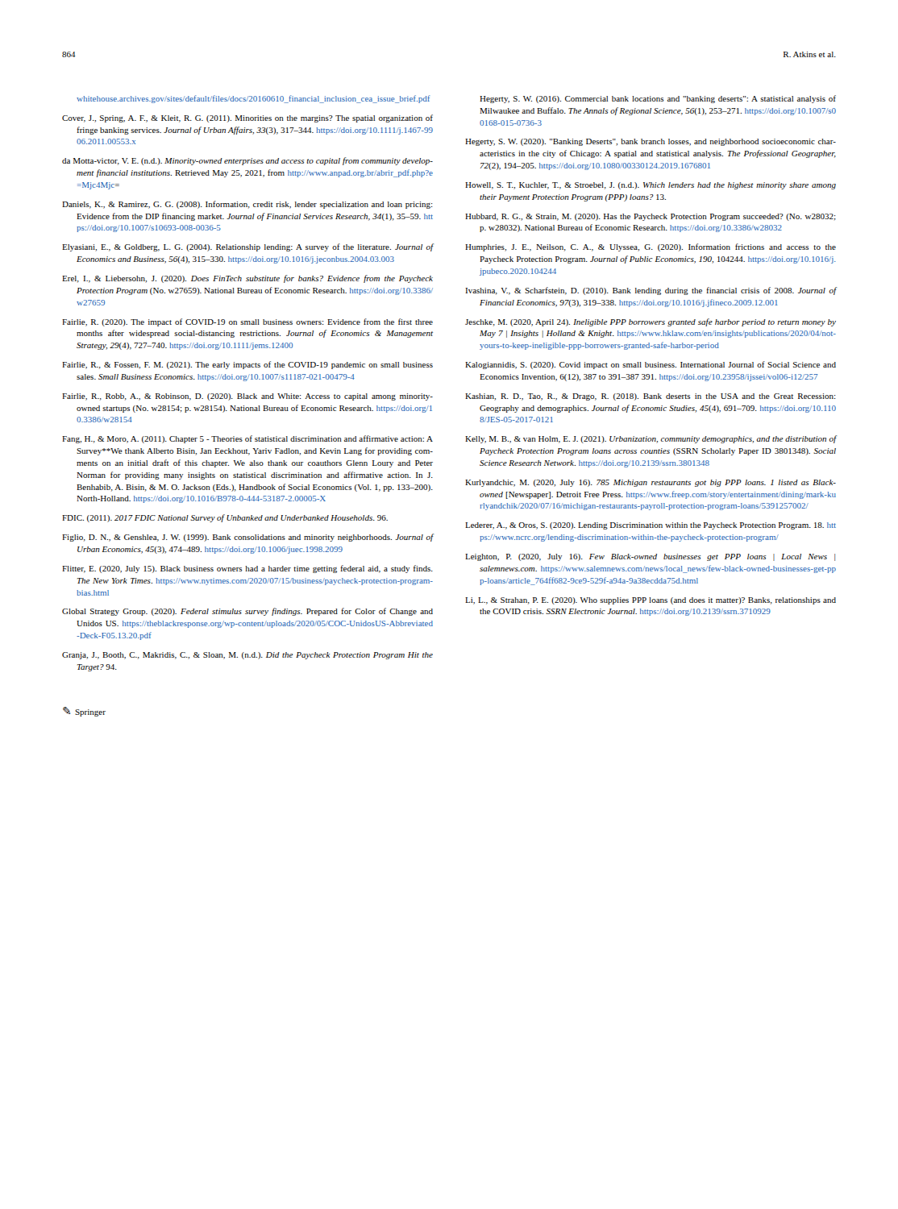864
R. Atkins et al.
whitehouse.archives.gov/sites/default/files/docs/20160610_financial_inclusion_cea_issue_brief.pdf
Cover, J., Spring, A. F., & Kleit, R. G. (2011). Minorities on the margins? The spatial organization of fringe banking services. Journal of Urban Affairs, 33(3), 317–344. https://doi.org/10.1111/j.1467-9906.2011.00553.x
da Motta-victor, V. E. (n.d.). Minority-owned enterprises and access to capital from community development financial institutions. Retrieved May 25, 2021, from http://www.anpad.org.br/abrir_pdf.php?e=Mjc4Mjc=
Daniels, K., & Ramirez, G. G. (2008). Information, credit risk, lender specialization and loan pricing: Evidence from the DIP financing market. Journal of Financial Services Research, 34(1), 35–59. https://doi.org/10.1007/s10693-008-0036-5
Elyasiani, E., & Goldberg, L. G. (2004). Relationship lending: A survey of the literature. Journal of Economics and Business, 56(4), 315–330. https://doi.org/10.1016/j.jeconbus.2004.03.003
Erel, I., & Liebersohn, J. (2020). Does FinTech substitute for banks? Evidence from the Paycheck Protection Program (No. w27659). National Bureau of Economic Research. https://doi.org/10.3386/w27659
Fairlie, R. (2020). The impact of COVID-19 on small business owners: Evidence from the first three months after widespread social-distancing restrictions. Journal of Economics & Management Strategy, 29(4), 727–740. https://doi.org/10.1111/jems.12400
Fairlie, R., & Fossen, F. M. (2021). The early impacts of the COVID-19 pandemic on small business sales. Small Business Economics. https://doi.org/10.1007/s11187-021-00479-4
Fairlie, R., Robb, A., & Robinson, D. (2020). Black and White: Access to capital among minority-owned startups (No. w28154; p. w28154). National Bureau of Economic Research. https://doi.org/10.3386/w28154
Fang, H., & Moro, A. (2011). Chapter 5 - Theories of statistical discrimination and affirmative action: A Survey**We thank Alberto Bisin, Jan Eeckhout, Yariv Fadlon, and Kevin Lang for providing comments on an initial draft of this chapter. We also thank our coauthors Glenn Loury and Peter Norman for providing many insights on statistical discrimination and affirmative action. In J. Benhabib, A. Bisin, & M. O. Jackson (Eds.), Handbook of Social Economics (Vol. 1, pp. 133–200). North-Holland. https://doi.org/10.1016/B978-0-444-53187-2.00005-X
FDIC. (2011). 2017 FDIC National Survey of Unbanked and Underbanked Households. 96.
Figlio, D. N., & Genshlea, J. W. (1999). Bank consolidations and minority neighborhoods. Journal of Urban Economics, 45(3), 474–489. https://doi.org/10.1006/juec.1998.2099
Flitter, E. (2020, July 15). Black business owners had a harder time getting federal aid, a study finds. The New York Times. https://www.nytimes.com/2020/07/15/business/paycheck-protection-program-bias.html
Global Strategy Group. (2020). Federal stimulus survey findings. Prepared for Color of Change and Unidos US. https://theblackresponse.org/wp-content/uploads/2020/05/COC-UnidosUS-Abbreviated-Deck-F05.13.20.pdf
Granja, J., Booth, C., Makridis, C., & Sloan, M. (n.d.). Did the Paycheck Protection Program Hit the Target? 94.
Hegerty, S. W. (2016). Commercial bank locations and "banking deserts": A statistical analysis of Milwaukee and Buffalo. The Annals of Regional Science, 56(1), 253–271. https://doi.org/10.1007/s00168-015-0736-3
Hegerty, S. W. (2020). "Banking Deserts", bank branch losses, and neighborhood socioeconomic characteristics in the city of Chicago: A spatial and statistical analysis. The Professional Geographer, 72(2), 194–205. https://doi.org/10.1080/00330124.2019.1676801
Howell, S. T., Kuchler, T., & Stroebel, J. (n.d.). Which lenders had the highest minority share among their Payment Protection Program (PPP) loans? 13.
Hubbard, R. G., & Strain, M. (2020). Has the Paycheck Protection Program succeeded? (No. w28032; p. w28032). National Bureau of Economic Research. https://doi.org/10.3386/w28032
Humphries, J. E., Neilson, C. A., & Ulyssea, G. (2020). Information frictions and access to the Paycheck Protection Program. Journal of Public Economics, 190, 104244. https://doi.org/10.1016/j.jpubeco.2020.104244
Ivashina, V., & Scharfstein, D. (2010). Bank lending during the financial crisis of 2008. Journal of Financial Economics, 97(3), 319–338. https://doi.org/10.1016/j.jfineco.2009.12.001
Jeschke, M. (2020, April 24). Ineligible PPP borrowers granted safe harbor period to return money by May 7 | Insights | Holland & Knight. https://www.hklaw.com/en/insights/publications/2020/04/not-yours-to-keep-ineligible-ppp-borrowers-granted-safe-harbor-period
Kalogiannidis, S. (2020). Covid impact on small business. International Journal of Social Science and Economics Invention, 6(12), 387 to 391–387 391. https://doi.org/10.23958/ijssei/vol06-i12/257
Kashian, R. D., Tao, R., & Drago, R. (2018). Bank deserts in the USA and the Great Recession: Geography and demographics. Journal of Economic Studies, 45(4), 691–709. https://doi.org/10.1108/JES-05-2017-0121
Kelly, M. B., & van Holm, E. J. (2021). Urbanization, community demographics, and the distribution of Paycheck Protection Program loans across counties (SSRN Scholarly Paper ID 3801348). Social Science Research Network. https://doi.org/10.2139/ssrn.3801348
Kurlyandchic, M. (2020, July 16). 785 Michigan restaurants got big PPP loans. 1 listed as Black-owned [Newspaper]. Detroit Free Press. https://www.freep.com/story/entertainment/dining/mark-kurlyandchik/2020/07/16/michigan-restaurants-payroll-protection-program-loans/5391257002/
Lederer, A., & Oros, S. (2020). Lending Discrimination within the Paycheck Protection Program. 18. https://www.ncrc.org/lending-discrimination-within-the-paycheck-protection-program/
Leighton, P. (2020, July 16). Few Black-owned businesses get PPP loans | Local News | salemnews.com. https://www.salemnews.com/news/local_news/few-black-owned-businesses-get-ppp-loans/article_764ff682-9ce9-529f-a94a-9a38ecdda75d.html
Li, L., & Strahan, P. E. (2020). Who supplies PPP loans (and does it matter)? Banks, relationships and the COVID crisis. SSRN Electronic Journal. https://doi.org/10.2139/ssrn.3710929
✎ Springer